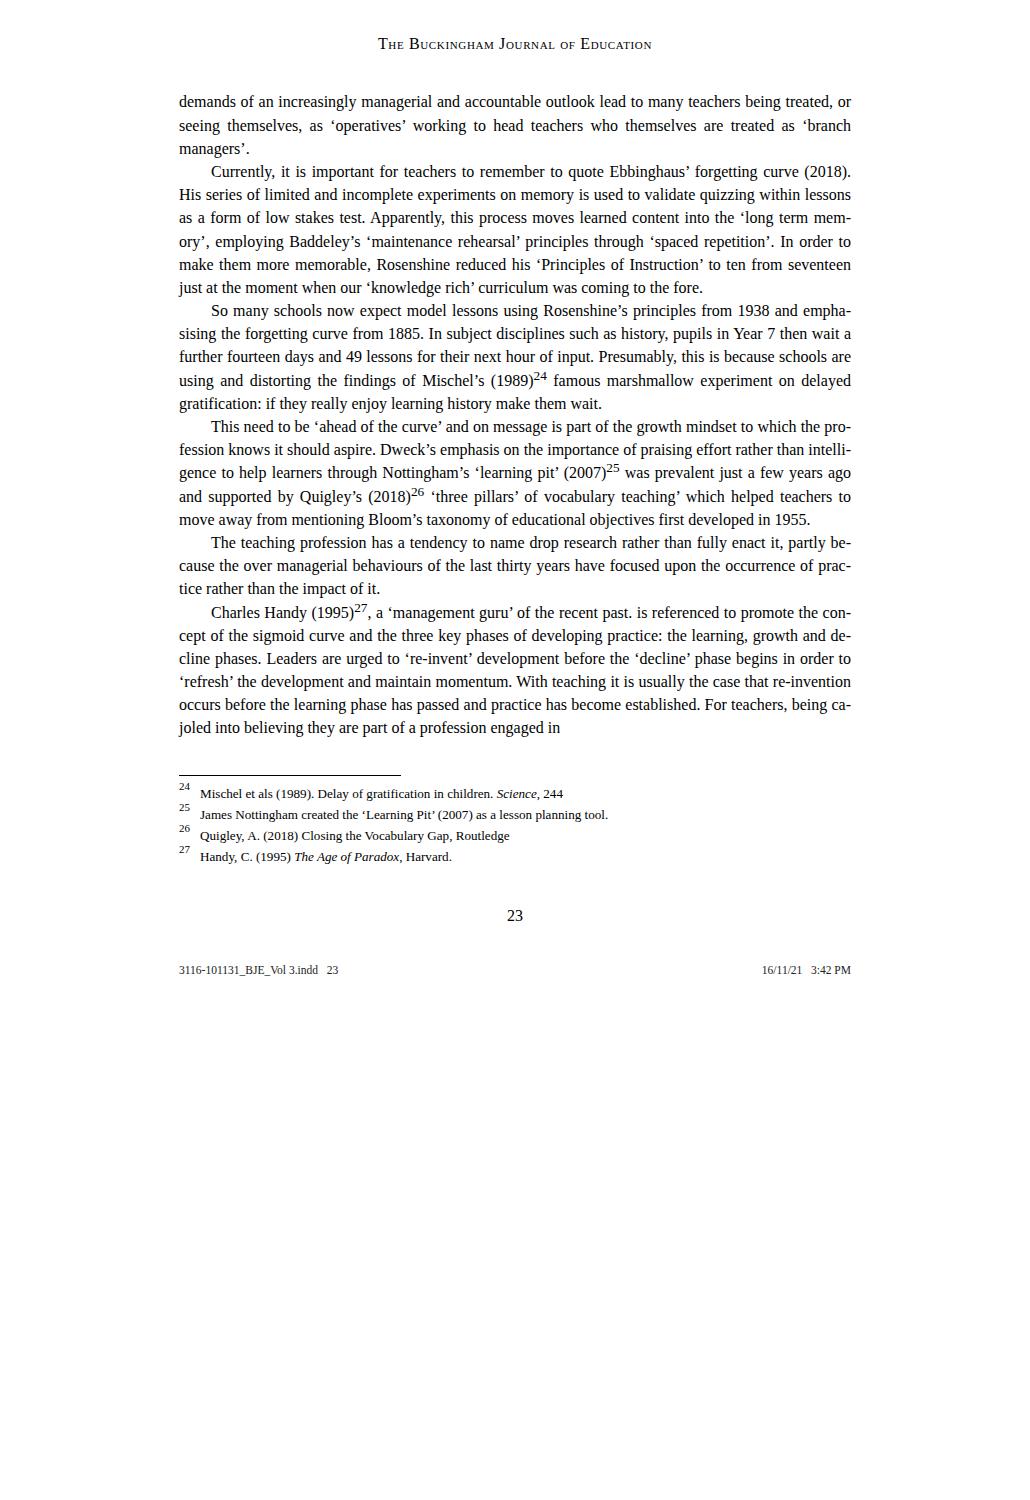The Buckingham Journal of Education
demands of an increasingly managerial and accountable outlook lead to many teachers being treated, or seeing themselves, as ‘operatives’ working to head teachers who themselves are treated as ‘branch managers’.
Currently, it is important for teachers to remember to quote Ebbinghaus’ forgetting curve (2018). His series of limited and incomplete experiments on memory is used to validate quizzing within lessons as a form of low stakes test. Apparently, this process moves learned content into the ‘long term memory’, employing Baddeley’s ‘maintenance rehearsal’ principles through ‘spaced repetition’. In order to make them more memorable, Rosenshine reduced his ‘Principles of Instruction’ to ten from seventeen just at the moment when our ‘knowledge rich’ curriculum was coming to the fore.
So many schools now expect model lessons using Rosenshine’s principles from 1938 and emphasising the forgetting curve from 1885. In subject disciplines such as history, pupils in Year 7 then wait a further fourteen days and 49 lessons for their next hour of input. Presumably, this is because schools are using and distorting the findings of Mischel’s (1989)24 famous marshmallow experiment on delayed gratification: if they really enjoy learning history make them wait.
This need to be ‘ahead of the curve’ and on message is part of the growth mindset to which the profession knows it should aspire. Dweck’s emphasis on the importance of praising effort rather than intelligence to help learners through Nottingham’s ‘learning pit’ (2007)25 was prevalent just a few years ago and supported by Quigley’s (2018)26 ‘three pillars’ of vocabulary teaching’ which helped teachers to move away from mentioning Bloom’s taxonomy of educational objectives first developed in 1955.
The teaching profession has a tendency to name drop research rather than fully enact it, partly because the over managerial behaviours of the last thirty years have focused upon the occurrence of practice rather than the impact of it.
Charles Handy (1995)27, a ‘management guru’ of the recent past. is referenced to promote the concept of the sigmoid curve and the three key phases of developing practice: the learning, growth and decline phases. Leaders are urged to ‘re-invent’ development before the ‘decline’ phase begins in order to ‘refresh’ the development and maintain momentum. With teaching it is usually the case that re-invention occurs before the learning phase has passed and practice has become established. For teachers, being cajoled into believing they are part of a profession engaged in
24 Mischel et als (1989). Delay of gratification in children. Science, 244
25 James Nottingham created the ‘Learning Pit’ (2007) as a lesson planning tool.
26 Quigley, A. (2018) Closing the Vocabulary Gap, Routledge
27 Handy, C. (1995) The Age of Paradox, Harvard.
23
3116-101131_BJE_Vol 3.indd 23 16/11/21 3:42 PM